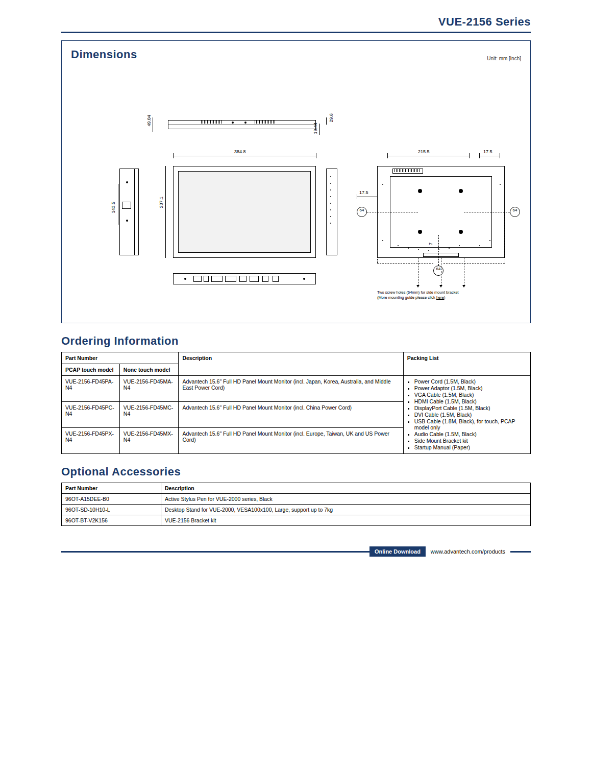VUE-2156 Series
Dimensions
Unit: mm [inch]
49.04
29.6
19.44
384.8
237.1
143.5
215.5
17.5
17.5
64
64
64
7
Two screw holes (64mm) for side mount bracket
(More mounting guide please click here)
Ordering Information
| Part Number | Description | Packing List |
| --- | --- | --- |
| PCAP touch model | None touch model |
| VUE-2156-FD45PA-N4 | VUE-2156-FD45MA-N4 | Advantech 15.6" Full HD Panel Mount Monitor (incl. Japan, Korea, Australia, and Middle East Power Cord) | Power Cord (1.5M, Black) Power Adaptor (1.5M, Black) VGA Cable (1.5M, Black) HDMI Cable (1.5M, Black) DisplayPort Cable (1.5M, Black) DVI Cable (1.5M, Black) USB Cable (1.8M, Black), for touch, PCAP model only Audio Cable (1.5M, Black) Side Mount Bracket kit Startup Manual (Paper) |
| VUE-2156-FD45PC-N4 | VUE-2156-FD45MC-N4 | Advantech 15.6" Full HD Panel Mount Monitor (incl. China Power Cord) |
| VUE-2156-FD45PX-N4 | VUE-2156-FD45MX-N4 | Advantech 15.6" Full HD Panel Mount Monitor (incl. Europe, Taiwan, UK and US Power Cord) |
Optional Accessories
| Part Number | Description |
| --- | --- |
| 96OT-A15DEE-B0 | Active Stylus Pen for VUE-2000 series, Black |
| 96OT-SD-10H10-L | Desktop Stand for VUE-2000, VESA100x100, Large, support up to 7kg |
| 96OT-BT-V2K156 | VUE-2156 Bracket kit |
Online Download
www.advantech.com/products